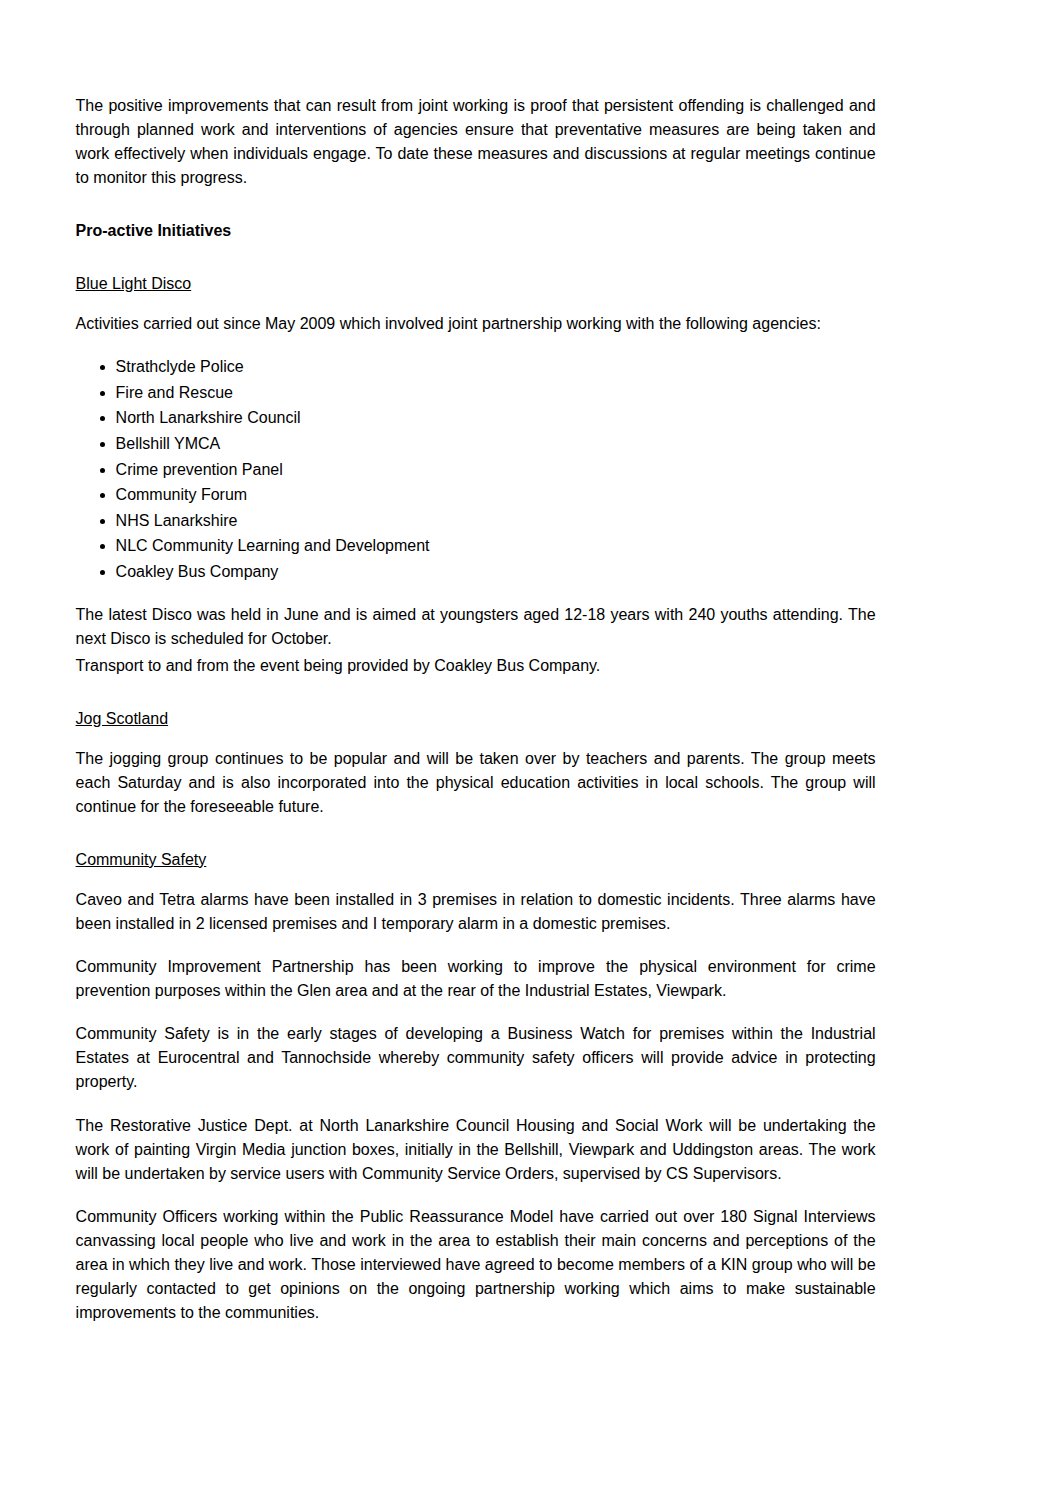The positive improvements that can result from joint working is proof that persistent offending is challenged and through planned work and interventions of agencies ensure that preventative measures are being taken and work effectively when individuals engage. To date these measures and discussions at regular meetings continue to monitor this progress.
Pro-active Initiatives
Blue Light Disco
Activities carried out since May 2009 which involved joint partnership working with the following agencies:
Strathclyde Police
Fire and Rescue
North Lanarkshire Council
Bellshill YMCA
Crime prevention Panel
Community Forum
NHS Lanarkshire
NLC Community Learning and Development
Coakley Bus Company
The latest Disco was held in June and is aimed at youngsters aged 12-18 years with 240 youths attending. The next Disco is scheduled for October.
Transport to and from the event being provided by Coakley Bus Company.
Jog Scotland
The jogging group continues to be popular and will be taken over by teachers and parents. The group meets each Saturday and is also incorporated into the physical education activities in local schools. The group will continue for the foreseeable future.
Community Safety
Caveo and Tetra alarms have been installed in 3 premises in relation to domestic incidents. Three alarms have been installed in 2 licensed premises and I temporary alarm in a domestic premises.
Community Improvement Partnership has been working to improve the physical environment for crime prevention purposes within the Glen area and at the rear of the Industrial Estates, Viewpark.
Community Safety is in the early stages of developing a Business Watch for premises within the Industrial Estates at Eurocentral and Tannochside whereby community safety officers will provide advice in protecting property.
The Restorative Justice Dept. at North Lanarkshire Council Housing and Social Work will be undertaking the work of painting Virgin Media junction boxes, initially in the Bellshill, Viewpark and Uddingston areas. The work will be undertaken by service users with Community Service Orders, supervised by CS Supervisors.
Community Officers working within the Public Reassurance Model have carried out over 180 Signal Interviews canvassing local people who live and work in the area to establish their main concerns and perceptions of the area in which they live and work. Those interviewed have agreed to become members of a KIN group who will be regularly contacted to get opinions on the ongoing partnership working which aims to make sustainable improvements to the communities.